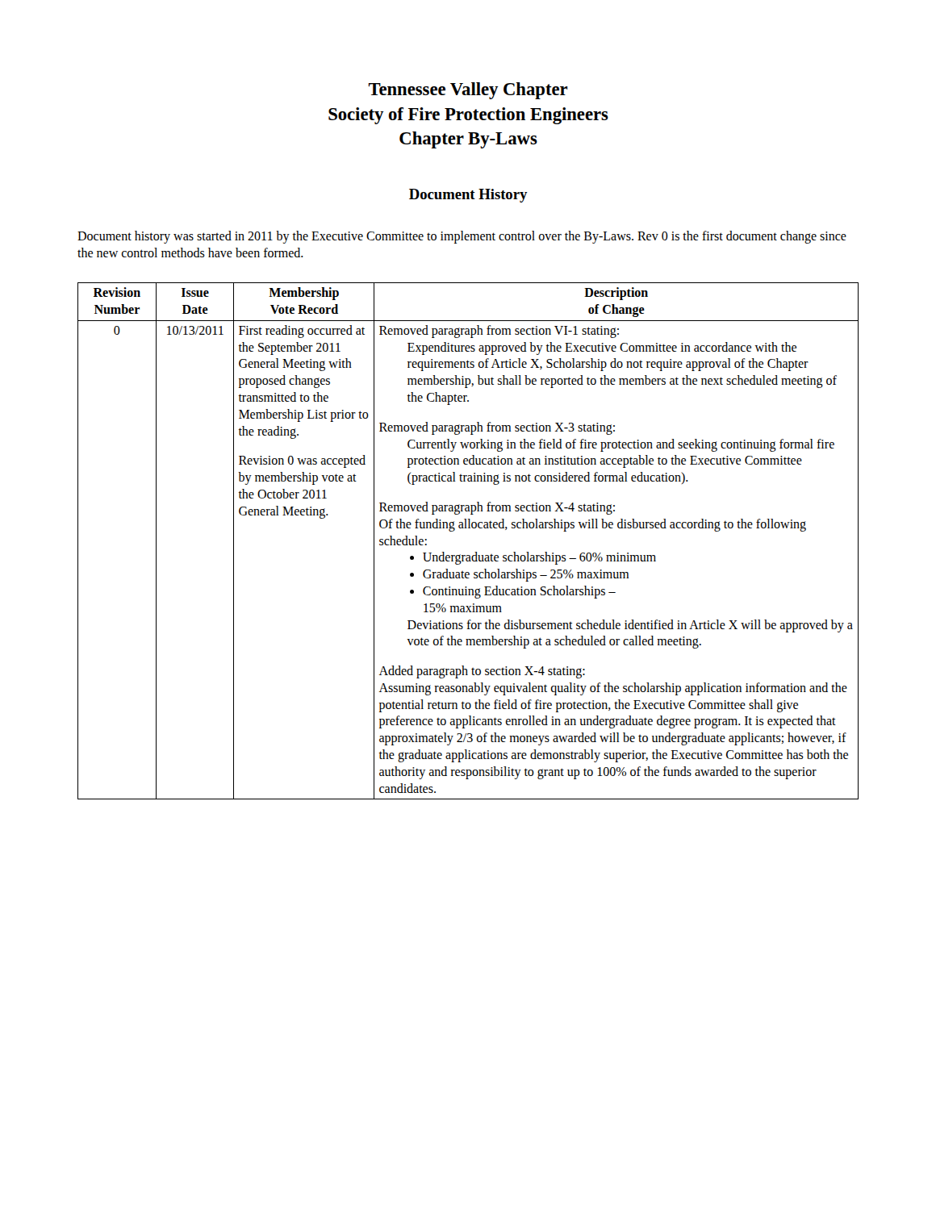Tennessee Valley Chapter
Society of Fire Protection Engineers
Chapter By-Laws
Document History
Document history was started in 2011 by the Executive Committee to implement control over the By-Laws. Rev 0 is the first document change since the new control methods have been formed.
| Revision Number | Issue Date | Membership Vote Record | Description of Change |
| --- | --- | --- | --- |
| 0 | 10/13/2011 | First reading occurred at the September 2011 General Meeting with proposed changes transmitted to the Membership List prior to the reading. Revision 0 was accepted by membership vote at the October 2011 General Meeting. | Removed paragraph from section VI-1 stating: Expenditures approved by the Executive Committee in accordance with the requirements of Article X, Scholarship do not require approval of the Chapter membership, but shall be reported to the members at the next scheduled meeting of the Chapter. Removed paragraph from section X-3 stating: Currently working in the field of fire protection and seeking continuing formal fire protection education at an institution acceptable to the Executive Committee (practical training is not considered formal education). Removed paragraph from section X-4 stating: Of the funding allocated, scholarships will be disbursed according to the following schedule: Undergraduate scholarships – 60% minimum Graduate scholarships – 25% maximum Continuing Education Scholarships – 15% maximum Deviations for the disbursement schedule identified in Article X will be approved by a vote of the membership at a scheduled or called meeting. Added paragraph to section X-4 stating: Assuming reasonably equivalent quality of the scholarship application information and the potential return to the field of fire protection, the Executive Committee shall give preference to applicants enrolled in an undergraduate degree program. It is expected that approximately 2/3 of the moneys awarded will be to undergraduate applicants; however, if the graduate applications are demonstrably superior, the Executive Committee has both the authority and responsibility to grant up to 100% of the funds awarded to the superior candidates. |